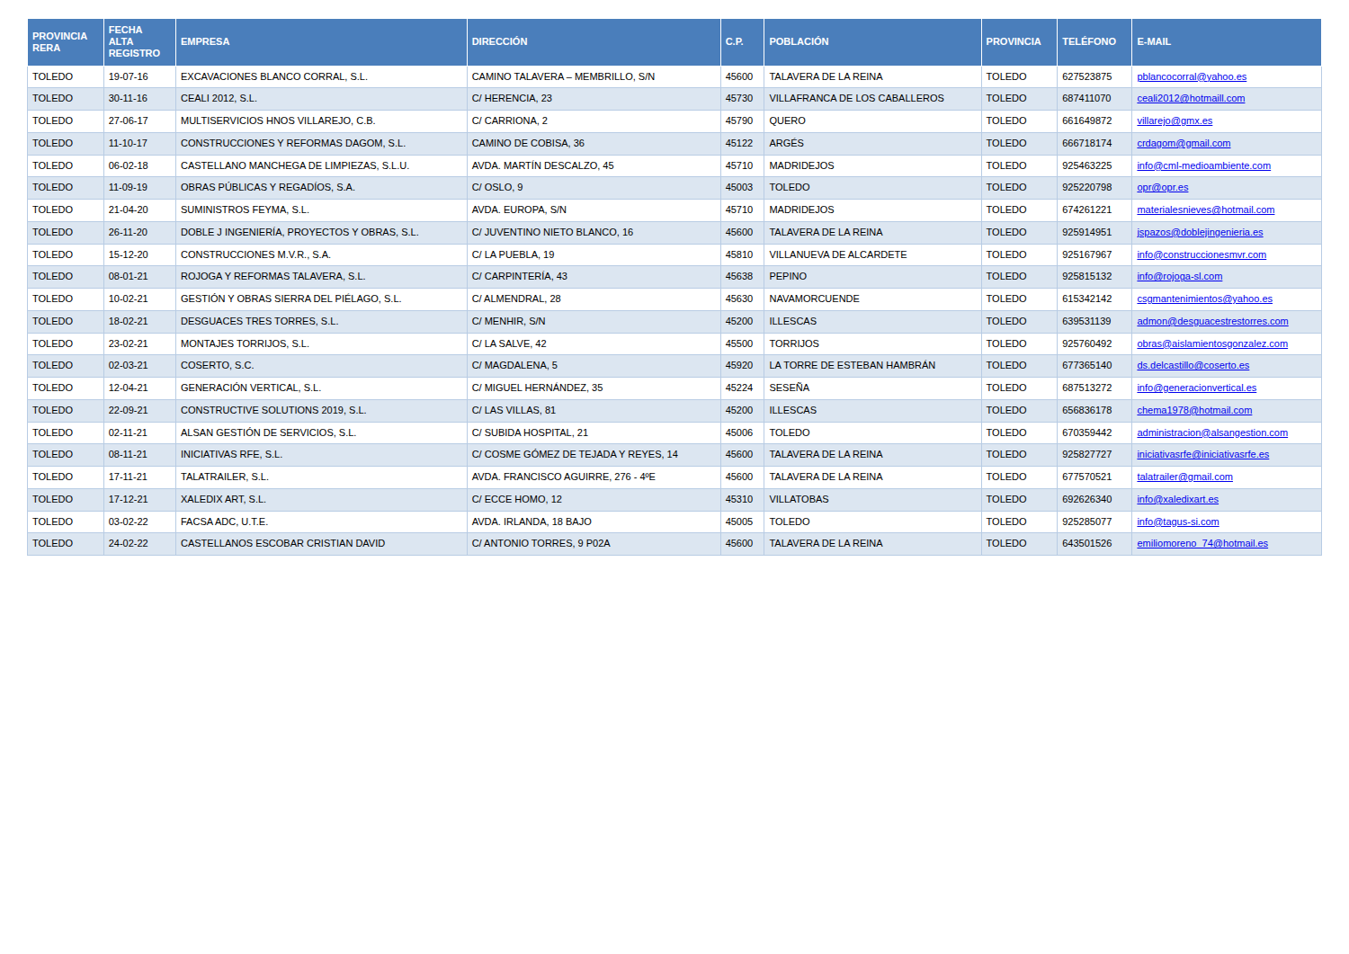| PROVINCIA RERA | FECHA ALTA REGISTRO | EMPRESA | DIRECCIÓN | C.P. | POBLACIÓN | PROVINCIA | TELÉFONO | E-MAIL |
| --- | --- | --- | --- | --- | --- | --- | --- | --- |
| TOLEDO | 19-07-16 | EXCAVACIONES BLANCO CORRAL, S.L. | CAMINO TALAVERA – MEMBRILLO, S/N | 45600 | TALAVERA DE LA REINA | TOLEDO | 627523875 | pblancocorral@yahoo.es |
| TOLEDO | 30-11-16 | CEALI 2012, S.L. | C/ HERENCIA, 23 | 45730 | VILLAFRANCA DE LOS CABALLEROS | TOLEDO | 687411070 | ceali2012@hotmaill.com |
| TOLEDO | 27-06-17 | MULTISERVICIOS HNOS VILLAREJO, C.B. | C/ CARRIONA, 2 | 45790 | QUERO | TOLEDO | 661649872 | villarejo@gmx.es |
| TOLEDO | 11-10-17 | CONSTRUCCIONES Y REFORMAS DAGOM, S.L. | CAMINO DE COBISA, 36 | 45122 | ARGÉS | TOLEDO | 666718174 | crdagom@gmail.com |
| TOLEDO | 06-02-18 | CASTELLANO MANCHEGA DE LIMPIEZAS, S.L.U. | AVDA. MARTÍN DESCALZO, 45 | 45710 | MADRIDEJOS | TOLEDO | 925463225 | info@cml-medioambiente.com |
| TOLEDO | 11-09-19 | OBRAS PÚBLICAS Y REGADÍOS, S.A. | C/ OSLO, 9 | 45003 | TOLEDO | TOLEDO | 925220798 | opr@opr.es |
| TOLEDO | 21-04-20 | SUMINISTROS FEYMA, S.L. | AVDA. EUROPA, S/N | 45710 | MADRIDEJOS | TOLEDO | 674261221 | materialesnieves@hotmail.com |
| TOLEDO | 26-11-20 | DOBLE J INGENIERÍA, PROYECTOS Y OBRAS, S.L. | C/ JUVENTINO NIETO BLANCO, 16 | 45600 | TALAVERA DE LA REINA | TOLEDO | 925914951 | jspazos@doblejingenieria.es |
| TOLEDO | 15-12-20 | CONSTRUCCIONES M.V.R., S.A. | C/ LA PUEBLA, 19 | 45810 | VILLANUEVA DE ALCARDETE | TOLEDO | 925167967 | info@construccionesmvr.com |
| TOLEDO | 08-01-21 | ROJOGA Y REFORMAS TALAVERA, S.L. | C/ CARPINTERÍA, 43 | 45638 | PEPINO | TOLEDO | 925815132 | info@rojoga-sl.com |
| TOLEDO | 10-02-21 | GESTIÓN Y OBRAS SIERRA DEL PIÉLAGO, S.L. | C/ ALMENDRAL, 28 | 45630 | NAVAMORCUENDE | TOLEDO | 615342142 | csgmantenimientos@yahoo.es |
| TOLEDO | 18-02-21 | DESGUACES TRES TORRES, S.L. | C/ MENHIR, S/N | 45200 | ILLESCAS | TOLEDO | 639531139 | admon@desguacestrestorres.com |
| TOLEDO | 23-02-21 | MONTAJES TORRIJOS, S.L. | C/ LA SALVE, 42 | 45500 | TORRIJOS | TOLEDO | 925760492 | obras@aislamientosgonzalez.com |
| TOLEDO | 02-03-21 | COSERTO, S.C. | C/ MAGDALENA, 5 | 45920 | LA TORRE DE ESTEBAN HAMBRÁN | TOLEDO | 677365140 | ds.delcastillo@coserto.es |
| TOLEDO | 12-04-21 | GENERACIÓN VERTICAL, S.L. | C/ MIGUEL HERNÁNDEZ, 35 | 45224 | SESEÑA | TOLEDO | 687513272 | info@generacionvertical.es |
| TOLEDO | 22-09-21 | CONSTRUCTIVE SOLUTIONS 2019, S.L. | C/ LAS VILLAS, 81 | 45200 | ILLESCAS | TOLEDO | 656836178 | chema1978@hotmail.com |
| TOLEDO | 02-11-21 | ALSAN GESTIÓN DE SERVICIOS, S.L. | C/ SUBIDA HOSPITAL, 21 | 45006 | TOLEDO | TOLEDO | 670359442 | administracion@alsangestion.com |
| TOLEDO | 08-11-21 | INICIATIVAS RFE, S.L. | C/ COSME GÓMEZ DE TEJADA Y REYES, 14 | 45600 | TALAVERA DE LA REINA | TOLEDO | 925827727 | iniciativasrfe@iniciativasrfe.es |
| TOLEDO | 17-11-21 | TALATRAILER, S.L. | AVDA. FRANCISCO AGUIRRE, 276 - 4ºE | 45600 | TALAVERA DE LA REINA | TOLEDO | 677570521 | talatrailer@gmail.com |
| TOLEDO | 17-12-21 | XALEDIX ART, S.L. | C/ ECCE HOMO, 12 | 45310 | VILLATOBAS | TOLEDO | 692626340 | info@xaledixart.es |
| TOLEDO | 03-02-22 | FACSA ADC, U.T.E. | AVDA. IRLANDA, 18 BAJO | 45005 | TOLEDO | TOLEDO | 925285077 | info@tagus-si.com |
| TOLEDO | 24-02-22 | CASTELLANOS ESCOBAR CRISTIAN DAVID | C/ ANTONIO TORRES, 9 P02A | 45600 | TALAVERA DE LA REINA | TOLEDO | 643501526 | emiliomoreno_74@hotmail.es |